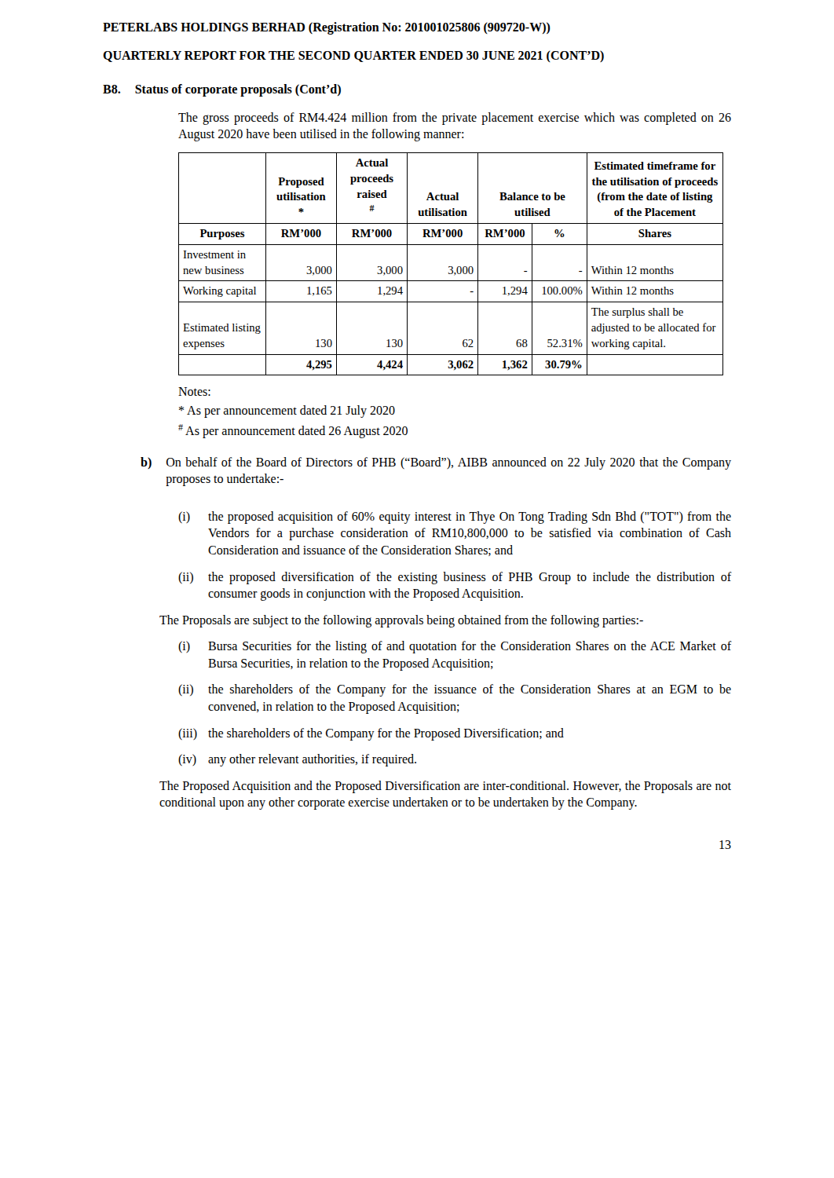PETERLABS HOLDINGS BERHAD (Registration No: 201001025806 (909720-W))
QUARTERLY REPORT FOR THE SECOND QUARTER ENDED 30 JUNE 2021 (CONT’D)
B8.
Status of corporate proposals (Cont’d)
The gross proceeds of RM4.424 million from the private placement exercise which was completed on 26 August 2020 have been utilised in the following manner:
| | Proposed utilisation * | Actual proceeds raised # | Actual utilisation | Balance to be utilised | Estimated timeframe for the utilisation of proceeds (from the date of listing of the Placement |
| --- | --- | --- | --- | --- | --- |
| Purposes | RM’000 | RM’000 | RM’000 | RM’000 | % | Shares |
| Investment in new business | 3,000 | 3,000 | 3,000 | - | - | Within 12 months |
| Working capital | 1,165 | 1,294 | - | 1,294 | 100.00% | Within 12 months |
| Estimated listing expenses | 130 | 130 | 62 | 68 | 52.31% | The surplus shall be adjusted to be allocated for working capital. |
| | 4,295 | 4,424 | 3,062 | 1,362 | 30.79% | |
Notes:
* As per announcement dated 21 July 2020
# As per announcement dated 26 August 2020
b)
On behalf of the Board of Directors of PHB (“Board”), AIBB announced on 22 July 2020 that the Company proposes to undertake:-
(i) the proposed acquisition of 60% equity interest in Thye On Tong Trading Sdn Bhd ("TOT") from the Vendors for a purchase consideration of RM10,800,000 to be satisfied via combination of Cash Consideration and issuance of the Consideration Shares; and
(ii) the proposed diversification of the existing business of PHB Group to include the distribution of consumer goods in conjunction with the Proposed Acquisition.
The Proposals are subject to the following approvals being obtained from the following parties:-
(i) Bursa Securities for the listing of and quotation for the Consideration Shares on the ACE Market of Bursa Securities, in relation to the Proposed Acquisition;
(ii) the shareholders of the Company for the issuance of the Consideration Shares at an EGM to be convened, in relation to the Proposed Acquisition;
(iii) the shareholders of the Company for the Proposed Diversification; and
(iv) any other relevant authorities, if required.
The Proposed Acquisition and the Proposed Diversification are inter-conditional. However, the Proposals are not conditional upon any other corporate exercise undertaken or to be undertaken by the Company.
13